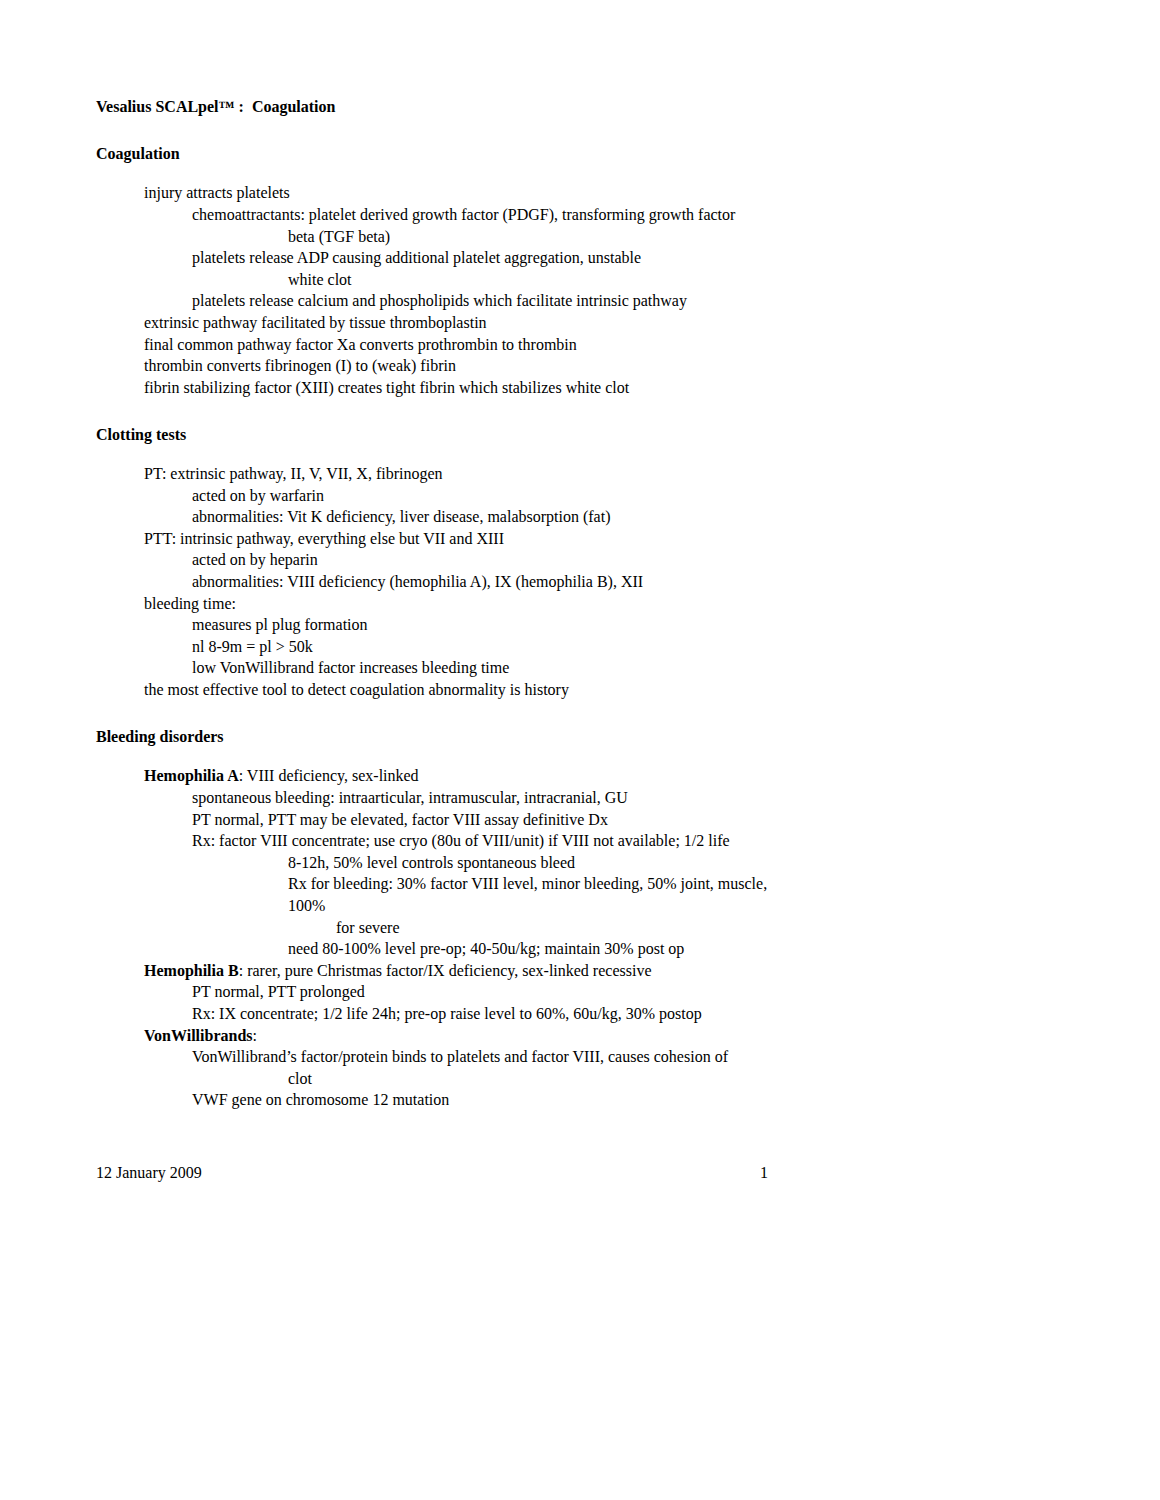Vesalius SCALpel™ : Coagulation
Coagulation
injury attracts platelets
chemoattractants: platelet derived growth factor (PDGF), transforming growth factor
beta (TGF beta)
platelets release ADP causing additional platelet aggregation, unstable
white clot
platelets release calcium and phospholipids which facilitate intrinsic pathway
extrinsic pathway facilitated by tissue thromboplastin
final common pathway factor Xa converts prothrombin to thrombin
thrombin converts fibrinogen (I) to (weak) fibrin
fibrin stabilizing factor (XIII) creates tight fibrin which stabilizes white clot
Clotting tests
PT: extrinsic pathway, II, V, VII, X, fibrinogen
acted on by warfarin
abnormalities: Vit K deficiency, liver disease, malabsorption (fat)
PTT: intrinsic pathway, everything else but VII and XIII
acted on by heparin
abnormalities: VIII deficiency (hemophilia A), IX (hemophilia B), XII
bleeding time:
measures pl plug formation
nl 8-9m = pl > 50k
low VonWillibrand factor increases bleeding time
the most effective tool to detect coagulation abnormality is history
Bleeding disorders
Hemophilia A: VIII deficiency, sex-linked
spontaneous bleeding: intraarticular, intramuscular, intracranial, GU
PT normal, PTT may be elevated, factor VIII assay definitive Dx
Rx: factor VIII concentrate; use cryo (80u of VIII/unit) if VIII not available; 1/2 life
8-12h, 50% level controls spontaneous bleed
Rx for bleeding: 30% factor VIII level, minor bleeding, 50% joint, muscle, 100%
for severe
need 80-100% level pre-op; 40-50u/kg; maintain 30% post op
Hemophilia B: rarer, pure Christmas factor/IX deficiency, sex-linked recessive
PT normal, PTT prolonged
Rx: IX concentrate; 1/2 life 24h; pre-op raise level to 60%, 60u/kg, 30% postop
VonWillibrands:
VonWillibrand’s factor/protein binds to platelets and factor VIII, causes cohesion of
clot
VWF gene on chromosome 12 mutation
12 January 2009 1